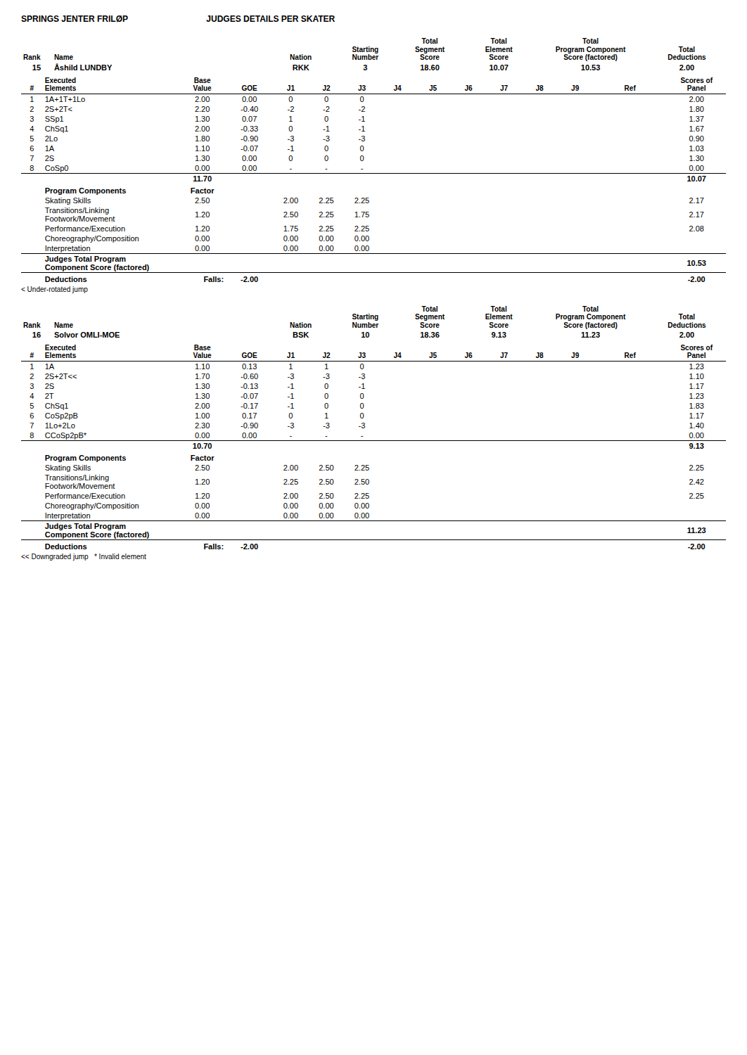SPRINGS JENTER FRILØP JUDGES DETAILS PER SKATER
| Rank | Name | Nation | Starting Number | Total Segment Score | Total Element Score | Total Program Component Score (factored) | Total Deductions |
| 15 | Åshild LUNDBY | RKK | 3 | 18.60 | 10.07 | 10.53 | 2.00 |
| # | Executed Elements | | Base Value | GOE | J1 | J2 | J3 | J4 | J5 | J6 | J7 | J8 | J9 | Ref | Scores of Panel |
| --- | --- | --- | --- | --- | --- | --- | --- | --- | --- | --- | --- | --- | --- | --- | --- |
| 1 | 1A+1T+1Lo | | 2.00 | 0.00 | 0 | 0 | 0 | | | | | | | | 2.00 |
| 2 | 2S+2T< | | 2.20 | -0.40 | -2 | -2 | -2 | | | | | | | | 1.80 |
| 3 | SSp1 | | 1.30 | 0.07 | 1 | 0 | -1 | | | | | | | | 1.37 |
| 4 | ChSq1 | | 2.00 | -0.33 | 0 | -1 | -1 | | | | | | | | 1.67 |
| 5 | 2Lo | | 1.80 | -0.90 | -3 | -3 | -3 | | | | | | | | 0.90 |
| 6 | 1A | | 1.10 | -0.07 | -1 | 0 | 0 | | | | | | | | 1.03 |
| 7 | 2S | | 1.30 | 0.00 | 0 | 0 | 0 | | | | | | | | 1.30 |
| 8 | CoSp0 | | 0.00 | 0.00 | - | - | - | | | | | | | | 0.00 |
| | | | 11.70 | | | | | | | | | | | | 10.07 |
| | Program Components | | Factor | | | | | | | | | | | | |
| | Skating Skills | | 2.50 | | 2.00 | 2.25 | 2.25 | | | | | | | | 2.17 |
| | Transitions/Linking Footwork/Movement | | 1.20 | | 2.50 | 2.25 | 1.75 | | | | | | | | 2.17 |
| | Performance/Execution | | 1.20 | | 1.75 | 2.25 | 2.25 | | | | | | | | 2.08 |
| | Choreography/Composition | | 0.00 | | 0.00 | 0.00 | 0.00 | | | | | | | | |
| | Interpretation | | 0.00 | | 0.00 | 0.00 | 0.00 | | | | | | | | |
| | Judges Total Program Component Score (factored) | | | | | | | | | | | | | | 10.53 |
| | Deductions | | Falls: | -2.00 | | | | | | | | | | | -2.00 |
< Under-rotated jump
| Rank | Name | Nation | Starting Number | Total Segment Score | Total Element Score | Total Program Component Score (factored) | Total Deductions |
| 16 | Solvor OMLI-MOE | BSK | 10 | 18.36 | 9.13 | 11.23 | 2.00 |
| # | Executed Elements | | Base Value | GOE | J1 | J2 | J3 | J4 | J5 | J6 | J7 | J8 | J9 | Ref | Scores of Panel |
| --- | --- | --- | --- | --- | --- | --- | --- | --- | --- | --- | --- | --- | --- | --- | --- |
| 1 | 1A | | 1.10 | 0.13 | 1 | 1 | 0 | | | | | | | | 1.23 |
| 2 | 2S+2T<< | | 1.70 | -0.60 | -3 | -3 | -3 | | | | | | | | 1.10 |
| 3 | 2S | | 1.30 | -0.13 | -1 | 0 | -1 | | | | | | | | 1.17 |
| 4 | 2T | | 1.30 | -0.07 | -1 | 0 | 0 | | | | | | | | 1.23 |
| 5 | ChSq1 | | 2.00 | -0.17 | -1 | 0 | 0 | | | | | | | | 1.83 |
| 6 | CoSp2pB | | 1.00 | 0.17 | 0 | 1 | 0 | | | | | | | | 1.17 |
| 7 | 1Lo+2Lo | | 2.30 | -0.90 | -3 | -3 | -3 | | | | | | | | 1.40 |
| 8 | CCoSp2pB* | | 0.00 | 0.00 | - | - | - | | | | | | | | 0.00 |
| | | | 10.70 | | | | | | | | | | | | 9.13 |
| | Program Components | | Factor | | | | | | | | | | | | |
| | Skating Skills | | 2.50 | | 2.00 | 2.50 | 2.25 | | | | | | | | 2.25 |
| | Transitions/Linking Footwork/Movement | | 1.20 | | 2.25 | 2.50 | 2.50 | | | | | | | | 2.42 |
| | Performance/Execution | | 1.20 | | 2.00 | 2.50 | 2.25 | | | | | | | | 2.25 |
| | Choreography/Composition | | 0.00 | | 0.00 | 0.00 | 0.00 | | | | | | | | |
| | Interpretation | | 0.00 | | 0.00 | 0.00 | 0.00 | | | | | | | | |
| | Judges Total Program Component Score (factored) | | | | | | | | | | | | | | 11.23 |
| | Deductions | | Falls: | -2.00 | | | | | | | | | | | -2.00 |
<< Downgraded jump * Invalid element